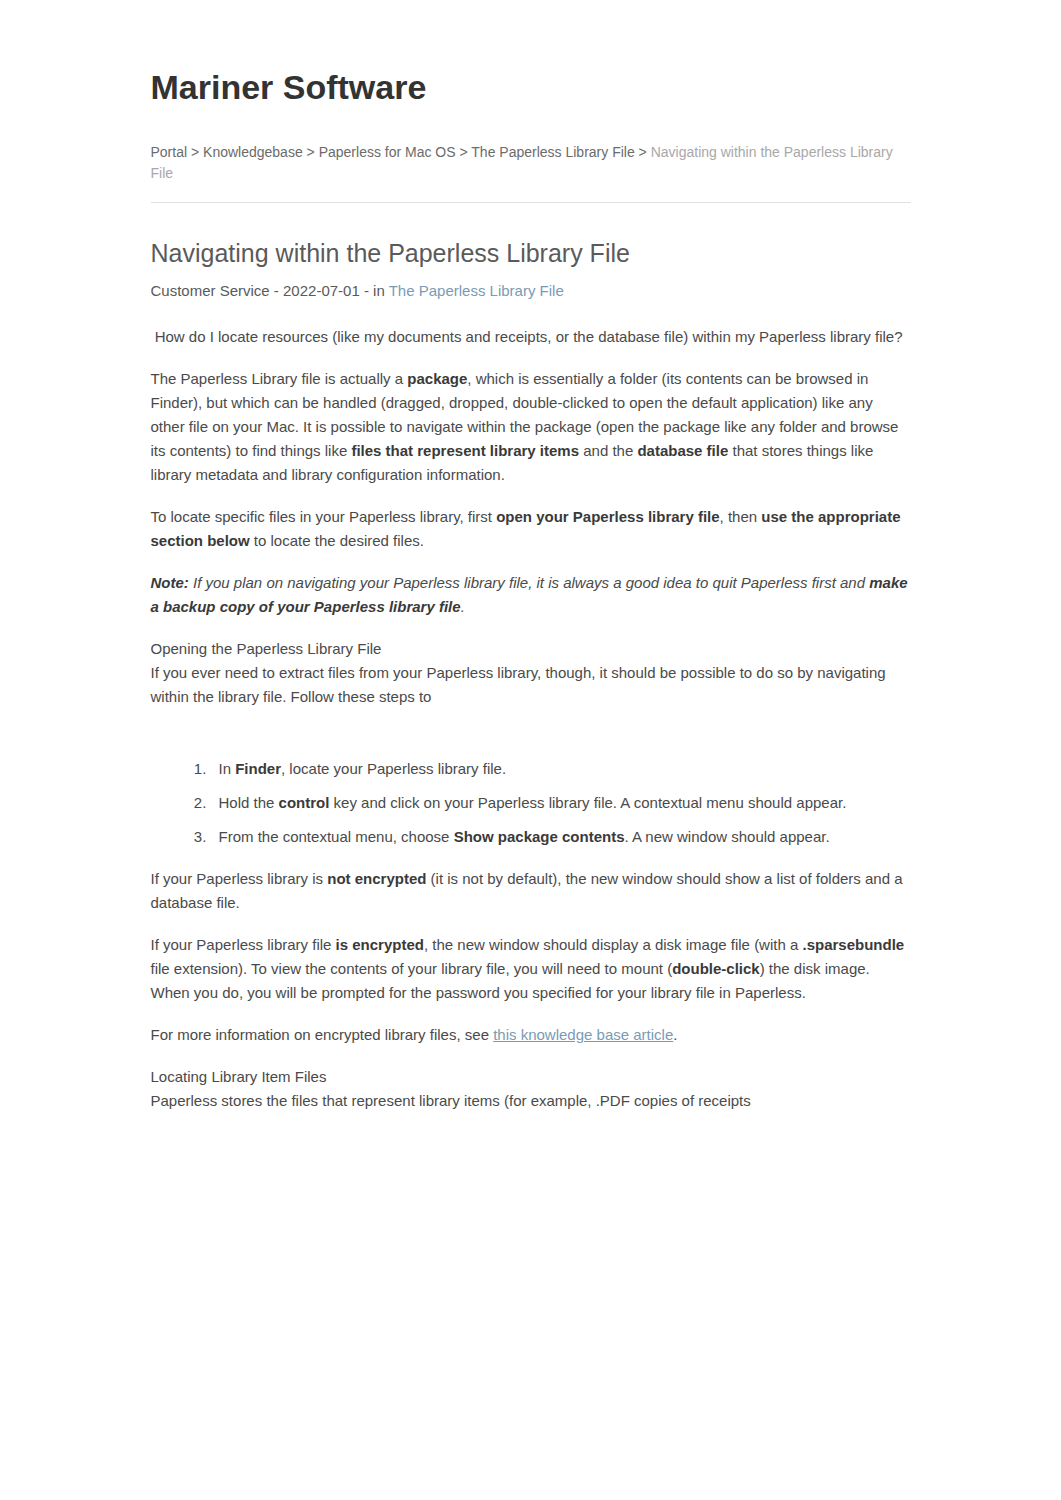Mariner Software
Portal > Knowledgebase > Paperless for Mac OS > The Paperless Library File > Navigating within the Paperless Library File
Navigating within the Paperless Library File
Customer Service - 2022-07-01 - in The Paperless Library File
How do I locate resources (like my documents and receipts, or the database file) within my Paperless library file?
The Paperless Library file is actually a package, which is essentially a folder (its contents can be browsed in Finder), but which can be handled (dragged, dropped, double-clicked to open the default application) like any other file on your Mac. It is possible to navigate within the package (open the package like any folder and browse its contents) to find things like files that represent library items and the database file that stores things like library metadata and library configuration information.
To locate specific files in your Paperless library, first open your Paperless library file, then use the appropriate section below to locate the desired files.
Note: If you plan on navigating your Paperless library file, it is always a good idea to quit Paperless first and make a backup copy of your Paperless library file.
Opening the Paperless Library File
If you ever need to extract files from your Paperless library, though, it should be possible to do so by navigating within the library file. Follow these steps to
In Finder, locate your Paperless library file.
Hold the control key and click on your Paperless library file. A contextual menu should appear.
From the contextual menu, choose Show package contents. A new window should appear.
If your Paperless library is not encrypted (it is not by default), the new window should show a list of folders and a database file.
If your Paperless library file is encrypted, the new window should display a disk image file (with a .sparsebundle file extension). To view the contents of your library file, you will need to mount (double-click) the disk image. When you do, you will be prompted for the password you specified for your library file in Paperless.
For more information on encrypted library files, see this knowledge base article.
Locating Library Item Files
Paperless stores the files that represent library items (for example, .PDF copies of receipts